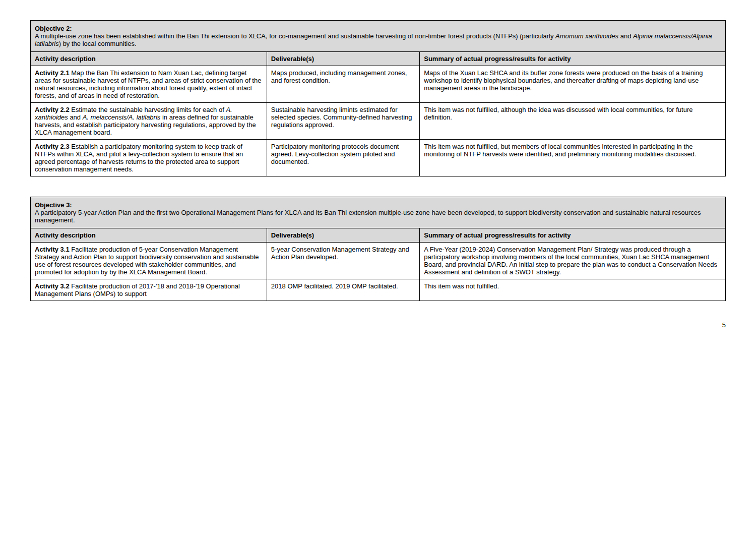| Objective 2: A multiple-use zone has been established within the Ban Thi extension to XLCA, for co-management and sustainable harvesting of non-timber forest products (NTFPs) (particularly Amomum xanthioides and Alpinia malaccensis/Alpinia latilabris ) by the local communities. |
| Activity description | Deliverable(s) | Summary of actual progress/results for activity |
| Activity 2.1 Map the Ban Thi extension to Nam Xuan Lac, defining target areas for sustainable harvest of NTFPs, and areas of strict conservation of the natural resources, including information about forest quality, extent of intact forests, and of areas in need of restoration. | Maps produced, including management zones, and forest condition. | Maps of the Xuan Lac SHCA and its buffer zone forests were produced on the basis of a training workshop to identify biophysical boundaries, and thereafter drafting of maps depicting land-use management areas in the landscape. |
| Activity 2.2 Estimate the sustainable harvesting limits for each of A. xanthioides and A. melaccensis/A. latilabris in areas defined for sustainable harvests, and establish participatory harvesting regulations, approved by the XLCA management board. | Sustainable harvesting limints estimated for selected species. Community-defined harvesting regulations approved. | This item was not fulfilled, although the idea was discussed with local communities, for future definition. |
| Activity 2.3 Establish a participatory monitoring system to keep track of NTFPs within XLCA, and pilot a levy-collection system to ensure that an agreed percentage of harvests returns to the protected area to support conservation management needs. | Participatory monitoring protocols document agreed. Levy-collection system piloted and documented. | This item was not fulfilled, but members of local communities interested in participating in the monitoring of NTFP harvests were identified, and preliminary monitoring modalities discussed. |
| Objective 3: A participatory 5-year Action Plan and the first two Operational Management Plans for XLCA and its Ban Thi extension multiple-use zone have been developed, to support biodiversity conservation and sustainable natural resources management. |
| Activity description | Deliverable(s) | Summary of actual progress/results for activity |
| Activity 3.1 Facilitate production of 5-year Conservation Management Strategy and Action Plan to support biodiversity conservation and sustainable use of forest resources developed with stakeholder communities, and promoted for adoption by by the XLCA Management Board. | 5-year Conservation Management Strategy and Action Plan developed. | A Five-Year (2019-2024) Conservation Management Plan/ Strategy was produced through a participatory workshop involving members of the local communities, Xuan Lac SHCA management Board, and provincial DARD. An initial step to prepare the plan was to conduct a Conservation Needs Assessment and definition of a SWOT strategy. |
| Activity 3.2 Facilitate production of 2017-'18 and 2018-'19 Operational Management Plans (OMPs) to support | 2018 OMP facilitated. 2019 OMP facilitated. | This item was not fulfilled. |
5